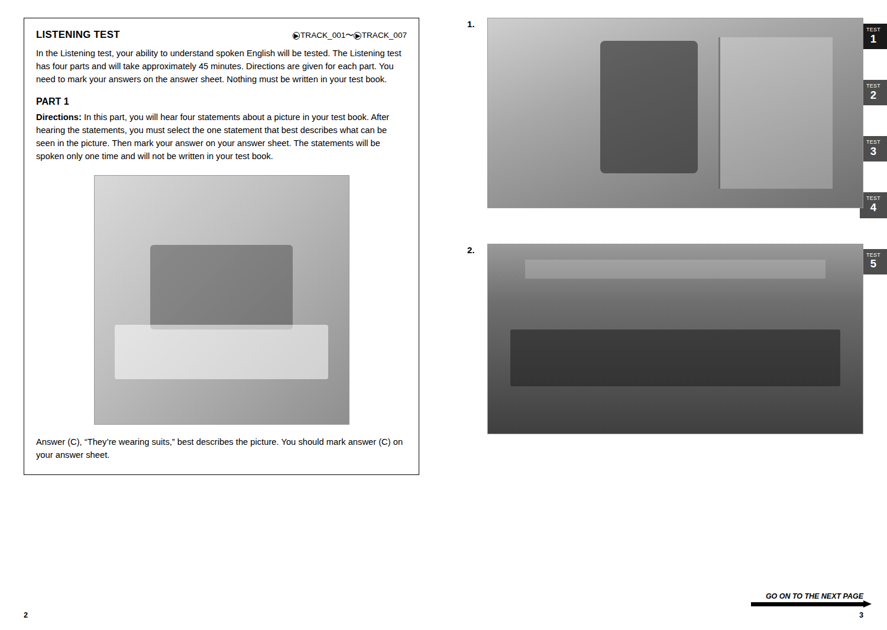LISTENING TEST ▶TRACK_001〜▶TRACK_007
In the Listening test, your ability to understand spoken English will be tested. The Listening test has four parts and will take approximately 45 minutes. Directions are given for each part. You need to mark your answers on the answer sheet. Nothing must be written in your test book.
PART 1
Directions: In this part, you will hear four statements about a picture in your test book. After hearing the statements, you must select the one statement that best describes what can be seen in the picture. Then mark your answer on your answer sheet. The statements will be spoken only one time and will not be written in your test book.
Answer (C), “They’re wearing suits,” best describes the picture. You should mark answer (C) on your answer sheet.
2
TEST1
TEST2
TEST3
TEST4
TEST5
1.
2.
GO ON TO THE NEXT PAGE
3